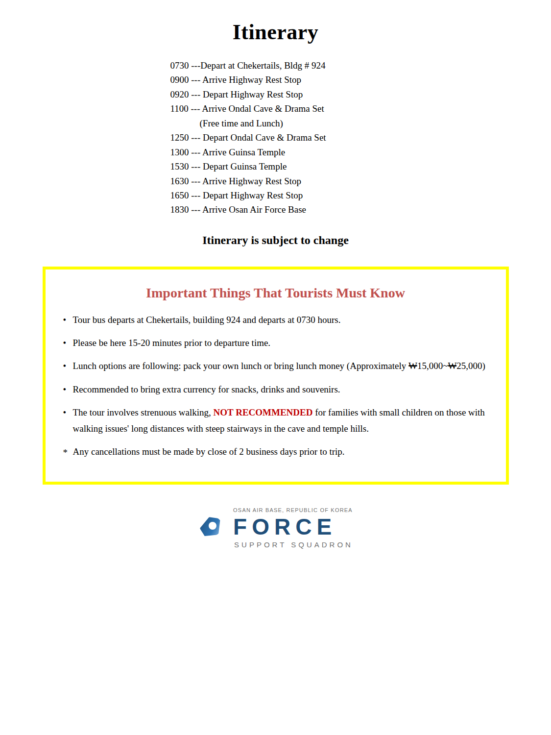Itinerary
0730 ---Depart at Chekertails, Bldg # 924
0900 --- Arrive Highway Rest Stop
0920 --- Depart Highway Rest Stop
1100 --- Arrive Ondal Cave & Drama Set
(Free time and Lunch) 1250 --- Depart Ondal Cave & Drama Set
1300 --- Arrive Guinsa Temple
1530 --- Depart Guinsa Temple
1630 --- Arrive Highway Rest Stop
1650 --- Depart Highway Rest Stop
1830 --- Arrive Osan Air Force Base
Itinerary is subject to change
Important Things That Tourists Must Know
Tour bus departs at Chekertails, building 924 and departs at 0730 hours.
Please be here 15-20 minutes prior to departure time.
Lunch options are following: pack your own lunch or bring lunch money (Approximately ₩15,000~₩25,000)
Recommended to bring extra currency for snacks, drinks and souvenirs.
The tour involves strenuous walking, NOT RECOMMENDED for families with small children on those with walking issues' long distances with steep stairways in the cave and temple hills.
Any cancellations must be made by close of 2 business days prior to trip.
OSAN AIR BASE, REPUBLIC OF KOREA
FORCE
SUPPORT SQUADRON